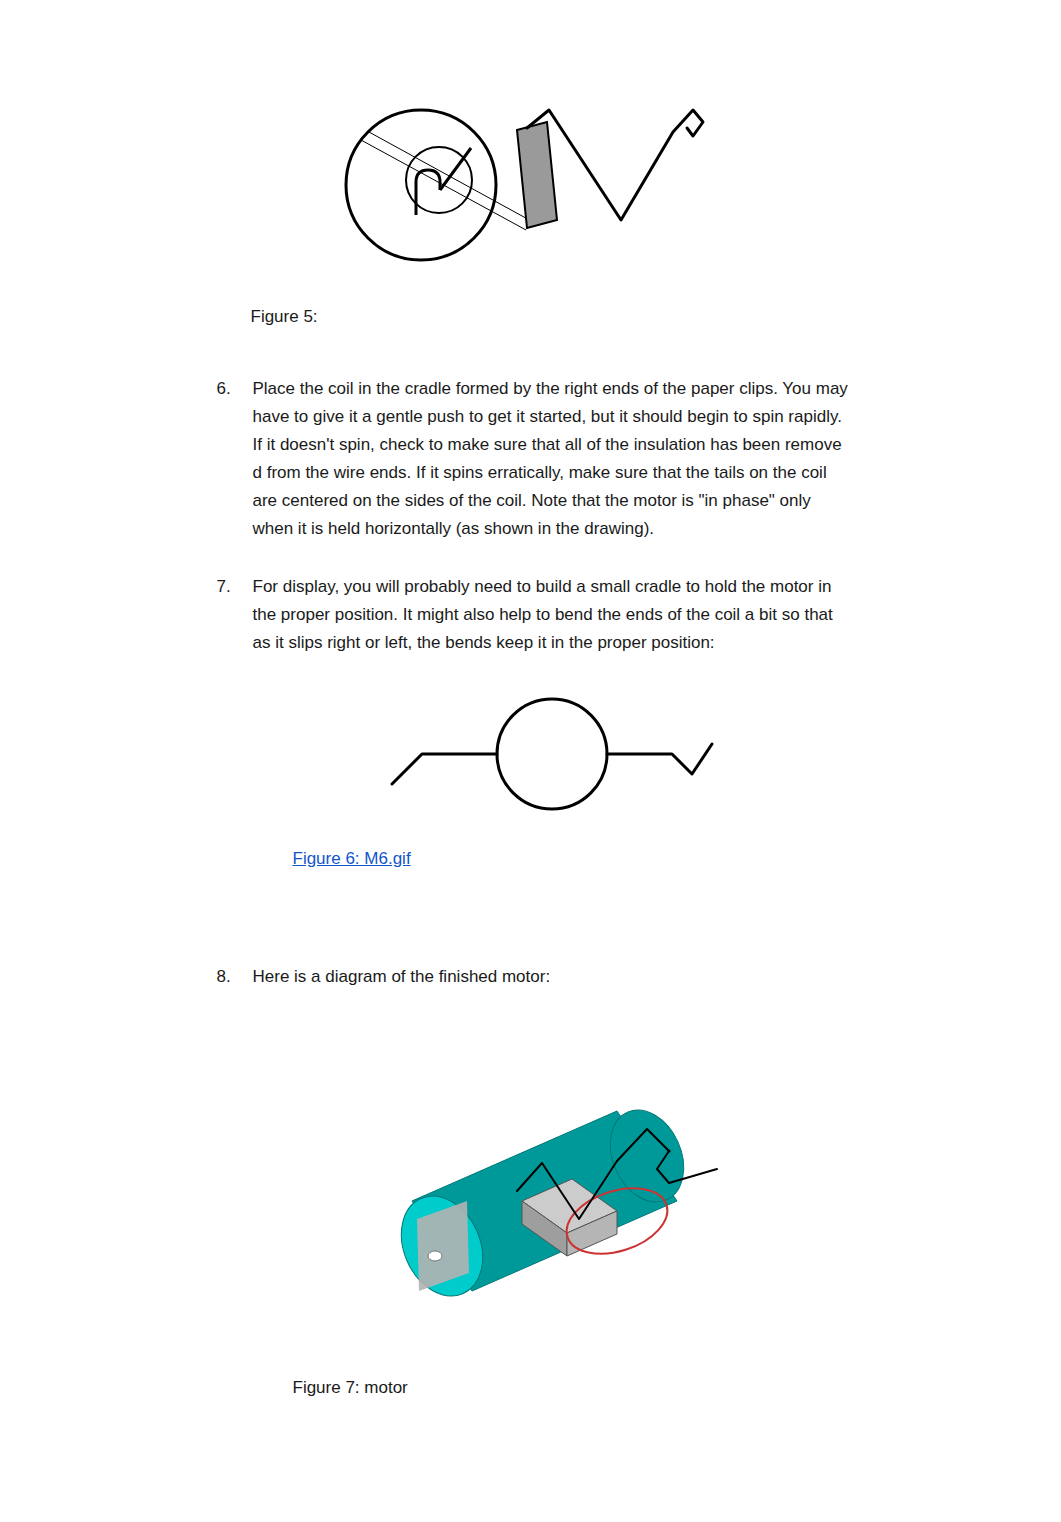Figure 5:
Place the coil in the cradle formed by the right ends of the paper clips. You may have to give it a gentle push to get it started, but it should begin to spin rapidly. If it doesn't spin, check to make sure that all of the insulation has been remove d from the wire ends. If it spins erratically, make sure that the tails on the coil are centered on the sides of the coil. Note that the motor is "in phase" only when it is held horizontally (as shown in the drawing).
For display, you will probably need to build a small cradle to hold the motor in the proper position. It might also help to bend the ends of the coil a bit so that as it slips right or left, the bends keep it in the proper position:
Figure 6: M6.gif
Here is a diagram of the finished motor:
Figure 7: motor